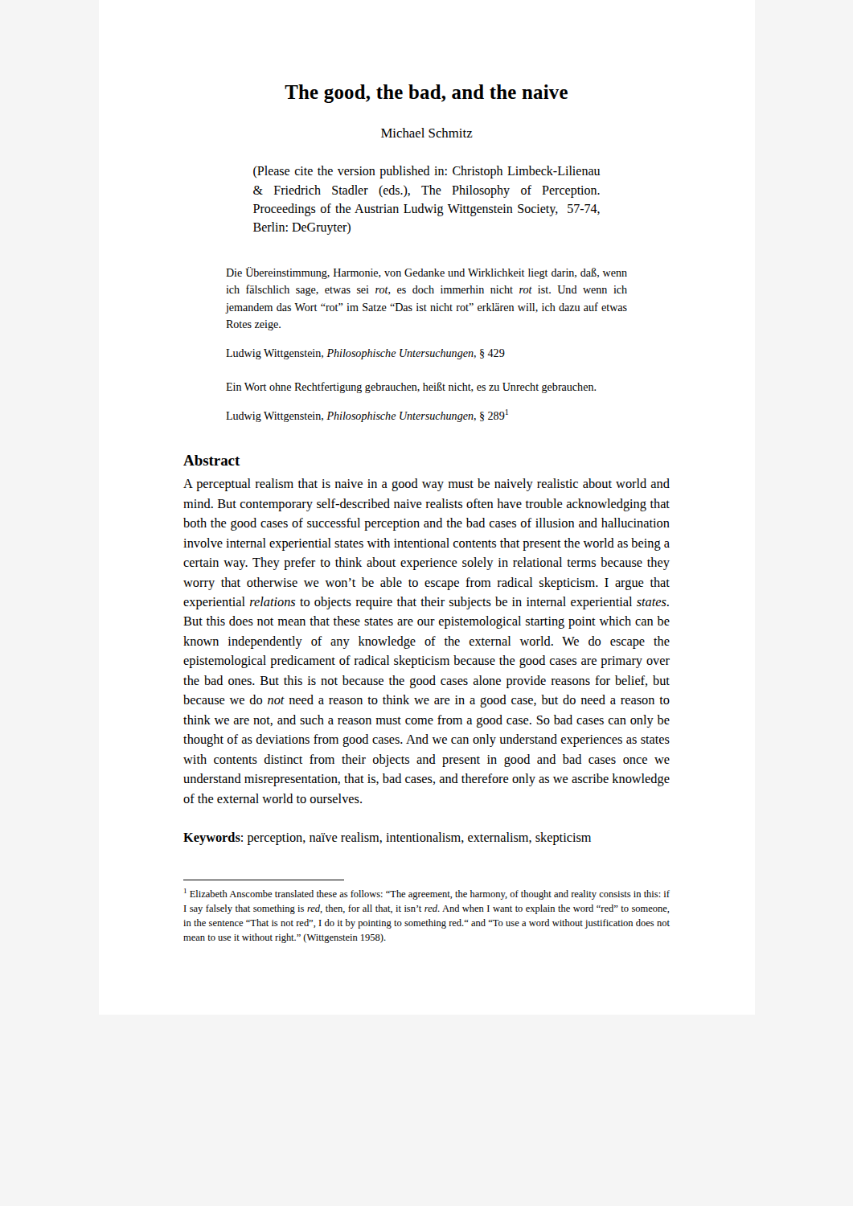The good, the bad, and the naive
Michael Schmitz
(Please cite the version published in: Christoph Limbeck-Lilienau & Friedrich Stadler (eds.), The Philosophy of Perception. Proceedings of the Austrian Ludwig Wittgenstein Society, 57-74, Berlin: DeGruyter)
Die Übereinstimmung, Harmonie, von Gedanke und Wirklichkeit liegt darin, daß, wenn ich fälschlich sage, etwas sei rot, es doch immerhin nicht rot ist. Und wenn ich jemandem das Wort “rot” im Satze “Das ist nicht rot” erklären will, ich dazu auf etwas Rotes zeige.
Ludwig Wittgenstein, Philosophische Untersuchungen, § 429
Ein Wort ohne Rechtfertigung gebrauchen, heißt nicht, es zu Unrecht gebrauchen.
Ludwig Wittgenstein, Philosophische Untersuchungen, § 2891
Abstract
A perceptual realism that is naive in a good way must be naively realistic about world and mind. But contemporary self-described naive realists often have trouble acknowledging that both the good cases of successful perception and the bad cases of illusion and hallucination involve internal experiential states with intentional contents that present the world as being a certain way. They prefer to think about experience solely in relational terms because they worry that otherwise we won’t be able to escape from radical skepticism. I argue that experiential relations to objects require that their subjects be in internal experiential states. But this does not mean that these states are our epistemological starting point which can be known independently of any knowledge of the external world. We do escape the epistemological predicament of radical skepticism because the good cases are primary over the bad ones. But this is not because the good cases alone provide reasons for belief, but because we do not need a reason to think we are in a good case, but do need a reason to think we are not, and such a reason must come from a good case. So bad cases can only be thought of as deviations from good cases. And we can only understand experiences as states with contents distinct from their objects and present in good and bad cases once we understand misrepresentation, that is, bad cases, and therefore only as we ascribe knowledge of the external world to ourselves.
Keywords: perception, naïve realism, intentionalism, externalism, skepticism
1 Elizabeth Anscombe translated these as follows: “The agreement, the harmony, of thought and reality consists in this: if I say falsely that something is red, then, for all that, it isn’t red. And when I want to explain the word “red” to someone, in the sentence “That is not red”, I do it by pointing to something red.“ and “To use a word without justification does not mean to use it without right.” (Wittgenstein 1958).